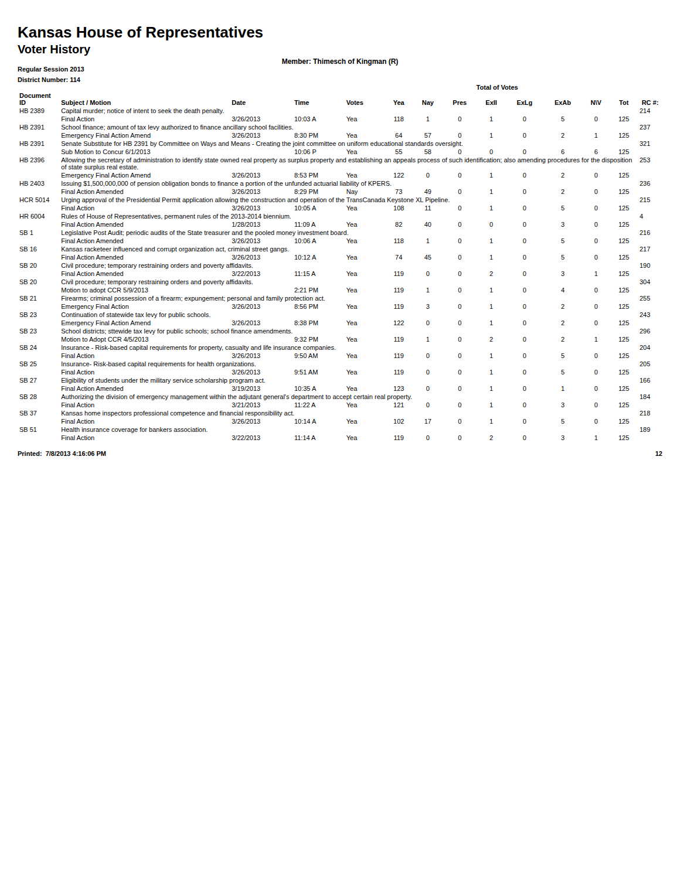Kansas House of Representatives
Voter History
Member: Thimesch of Kingman (R)
Regular Session 2013
District Number: 114
| | Total of Votes | |
| --- | --- | --- |
| Document ID | Subject / Motion | Date | Time | Votes | Yea | Nay | Pres | ExII | ExLg | ExAb | N\V | Tot | RC #: |
| HB 2389 | Capital murder; notice of intent to seek the death penalty. | 214 |
| | Final Action | 3/26/2013 | 10:03 A | Yea | 118 | 1 | 0 | 1 | 0 | 5 | 0 | 125 | |
| HB 2391 | School finance; amount of tax levy authorized to finance ancillary school facilities. | 237 |
| | Emergency Final Action Amend | 3/26/2013 | 8:30 PM | Yea | 64 | 57 | 0 | 1 | 0 | 2 | 1 | 125 | |
| HB 2391 | Senate Substitute for HB 2391 by Committee on Ways and Means - Creating the joint committee on uniform educational standards oversight. | 321 |
| | Sub Motion to Concur 6/1/2013 | | 10:06 P | Yea | 55 | 58 | 0 | 0 | 0 | 6 | 6 | 125 | |
| HB 2396 | Allowing the secretary of administration to identify state owned real property as surplus property and establishing an appeals process of such identification; also amending procedures for the disposition of state surplus real estate. | 253 |
| | Emergency Final Action Amend | 3/26/2013 | 8:53 PM | Yea | 122 | 0 | 0 | 1 | 0 | 2 | 0 | 125 | |
| HB 2403 | Issuing $1,500,000,000 of pension obligation bonds to finance a portion of the unfunded actuarial liability of KPERS. | 236 |
| | Final Action Amended | 3/26/2013 | 8:29 PM | Nay | 73 | 49 | 0 | 1 | 0 | 2 | 0 | 125 | |
| HCR 5014 | Urging approval of the Presidential Permit application allowing the construction and operation of the TransCanada Keystone XL Pipeline. | 215 |
| | Final Action | 3/26/2013 | 10:05 A | Yea | 108 | 11 | 0 | 1 | 0 | 5 | 0 | 125 | |
| HR 6004 | Rules of House of Representatives, permanent rules of the 2013-2014 biennium. | 4 |
| | Final Action Amended | 1/28/2013 | 11:09 A | Yea | 82 | 40 | 0 | 0 | 0 | 3 | 0 | 125 | |
| SB 1 | Legislative Post Audit; periodic audits of the State treasurer and the pooled money investment board. | 216 |
| | Final Action Amended | 3/26/2013 | 10:06 A | Yea | 118 | 1 | 0 | 1 | 0 | 5 | 0 | 125 | |
| SB 16 | Kansas racketeer influenced and corrupt organization act, criminal street gangs. | 217 |
| | Final Action Amended | 3/26/2013 | 10:12 A | Yea | 74 | 45 | 0 | 1 | 0 | 5 | 0 | 125 | |
| SB 20 | Civil procedure; temporary restraining orders and poverty affidavits. | 190 |
| | Final Action Amended | 3/22/2013 | 11:15 A | Yea | 119 | 0 | 0 | 2 | 0 | 3 | 1 | 125 | |
| SB 20 | Civil procedure; temporary restraining orders and poverty affidavits. | 304 |
| | Motion to adopt CCR 5/9/2013 | | 2:21 PM | Yea | 119 | 1 | 0 | 1 | 0 | 4 | 0 | 125 | |
| SB 21 | Firearms; criminal possession of a firearm; expungement; personal and family protection act. | 255 |
| | Emergency Final Action | 3/26/2013 | 8:56 PM | Yea | 119 | 3 | 0 | 1 | 0 | 2 | 0 | 125 | |
| SB 23 | Continuation of statewide tax levy for public schools. | 243 |
| | Emergency Final Action Amend | 3/26/2013 | 8:38 PM | Yea | 122 | 0 | 0 | 1 | 0 | 2 | 0 | 125 | |
| SB 23 | School districts; sttewide tax levy for public schools; school finance amendments. | 296 |
| | Motion to Adopt CCR 4/5/2013 | | 9:32 PM | Yea | 119 | 1 | 0 | 2 | 0 | 2 | 1 | 125 | |
| SB 24 | Insurance - Risk-based capital requirements for property, casualty and life insurance companies. | 204 |
| | Final Action | 3/26/2013 | 9:50 AM | Yea | 119 | 0 | 0 | 1 | 0 | 5 | 0 | 125 | |
| SB 25 | Insurance- Risk-based capital requirements for health organizations. | 205 |
| | Final Action | 3/26/2013 | 9:51 AM | Yea | 119 | 0 | 0 | 1 | 0 | 5 | 0 | 125 | |
| SB 27 | Eligibility of students under the military service scholarship program act. | 166 |
| | Final Action Amended | 3/19/2013 | 10:35 A | Yea | 123 | 0 | 0 | 1 | 0 | 1 | 0 | 125 | |
| SB 28 | Authorizing the division of emergency management within the adjutant general's department to accept certain real property. | 184 |
| | Final Action | 3/21/2013 | 11:22 A | Yea | 121 | 0 | 0 | 1 | 0 | 3 | 0 | 125 | |
| SB 37 | Kansas home inspectors professional competence and financial responsibility act. | 218 |
| | Final Action | 3/26/2013 | 10:14 A | Yea | 102 | 17 | 0 | 1 | 0 | 5 | 0 | 125 | |
| SB 51 | Health insurance coverage for bankers association. | 189 |
| | Final Action | 3/22/2013 | 11:14 A | Yea | 119 | 0 | 0 | 2 | 0 | 3 | 1 | 125 | |
Printed: 7/8/2013 4:16:06 PM 12